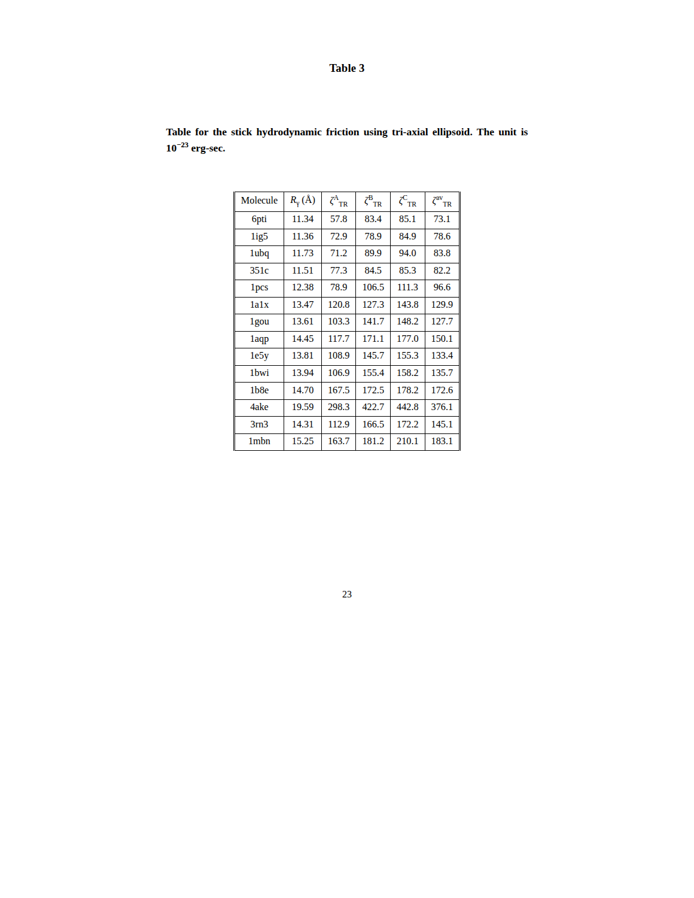Table 3
Table for the stick hydrodynamic friction using tri-axial ellipsoid. The unit is 10−23 erg-sec.
| Molecule | R γ (Å) | ζ A TR | ζ B TR | ζ C TR | ζ av TR |
| --- | --- | --- | --- | --- | --- |
| 6pti | 11.34 | 57.8 | 83.4 | 85.1 | 73.1 |
| 1ig5 | 11.36 | 72.9 | 78.9 | 84.9 | 78.6 |
| 1ubq | 11.73 | 71.2 | 89.9 | 94.0 | 83.8 |
| 351c | 11.51 | 77.3 | 84.5 | 85.3 | 82.2 |
| 1pcs | 12.38 | 78.9 | 106.5 | 111.3 | 96.6 |
| 1a1x | 13.47 | 120.8 | 127.3 | 143.8 | 129.9 |
| 1gou | 13.61 | 103.3 | 141.7 | 148.2 | 127.7 |
| 1aqp | 14.45 | 117.7 | 171.1 | 177.0 | 150.1 |
| 1e5y | 13.81 | 108.9 | 145.7 | 155.3 | 133.4 |
| 1bwi | 13.94 | 106.9 | 155.4 | 158.2 | 135.7 |
| 1b8e | 14.70 | 167.5 | 172.5 | 178.2 | 172.6 |
| 4ake | 19.59 | 298.3 | 422.7 | 442.8 | 376.1 |
| 3rn3 | 14.31 | 112.9 | 166.5 | 172.2 | 145.1 |
| 1mbn | 15.25 | 163.7 | 181.2 | 210.1 | 183.1 |
23